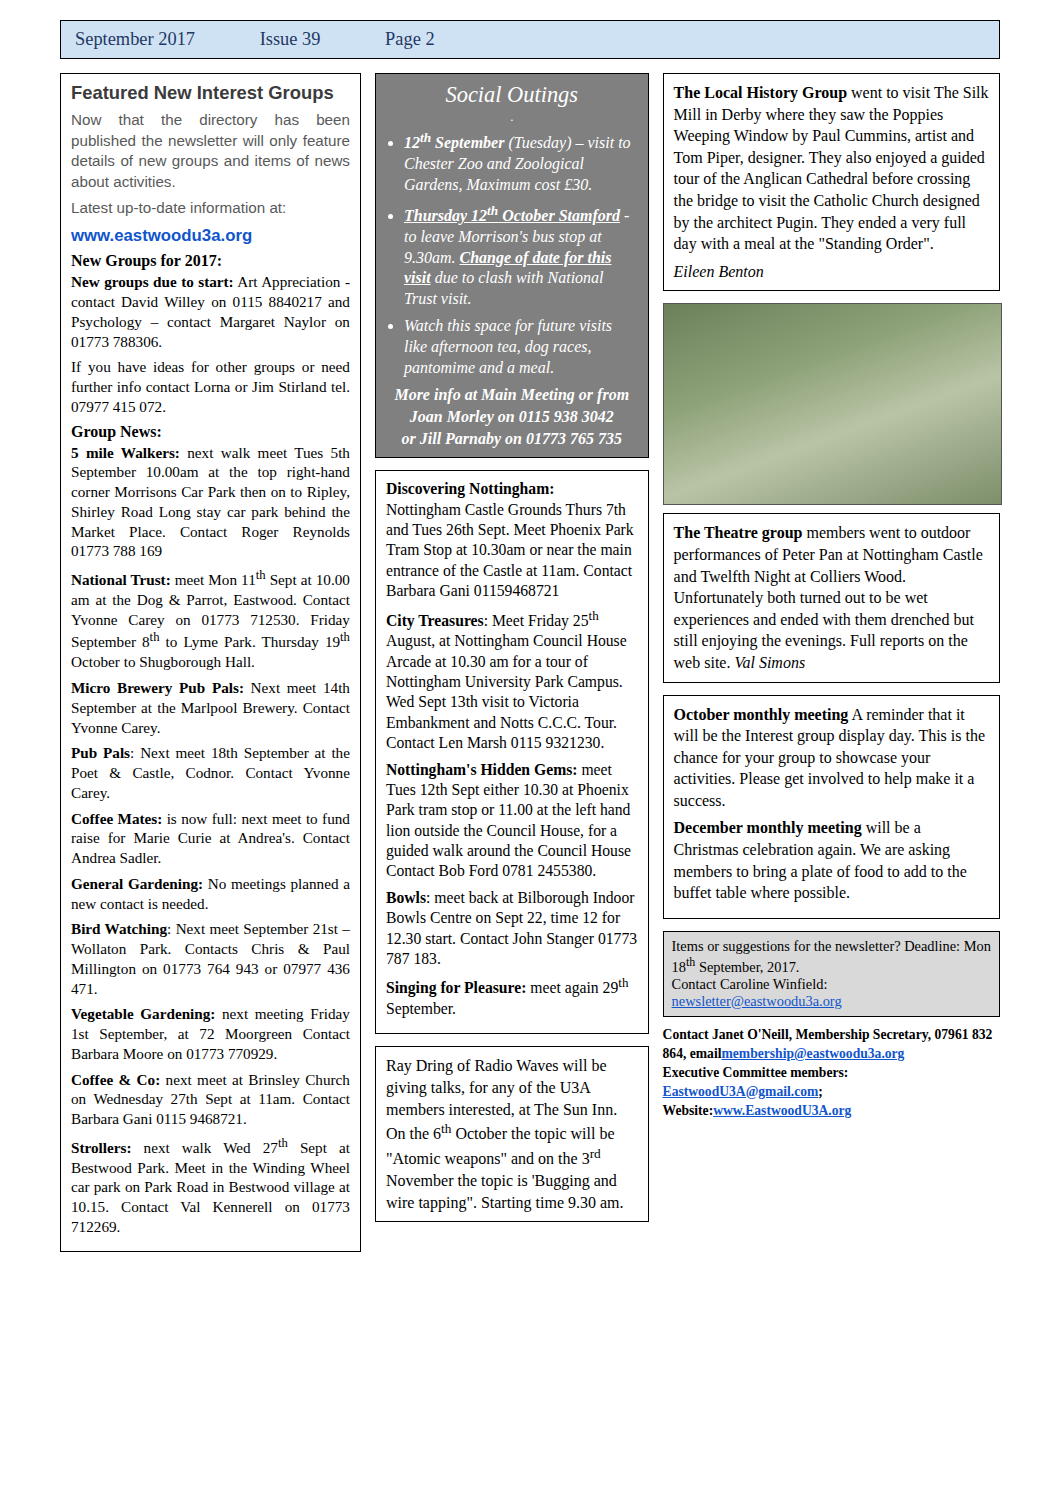September 2017 Issue 39 Page 2
Featured New Interest Groups
Now that the directory has been published the newsletter will only feature details of new groups and items of news about activities.
Latest up-to-date information at:
www.eastwoodu3a.org
New Groups for 2017:
New groups due to start: Art Appreciation - contact David Willey on 0115 8840217 and Psychology – contact Margaret Naylor on 01773 788306.
If you have ideas for other groups or need further info contact Lorna or Jim Stirland tel. 07977 415 072.
Group News:
5 mile Walkers: next walk meet Tues 5th September 10.00am at the top right-hand corner Morrisons Car Park then on to Ripley, Shirley Road Long stay car park behind the Market Place. Contact Roger Reynolds 01773 788 169
National Trust: meet Mon 11th Sept at 10.00 am at the Dog & Parrot, Eastwood. Contact Yvonne Carey on 01773 712530. Friday September 8th to Lyme Park. Thursday 19th October to Shugborough Hall.
Micro Brewery Pub Pals: Next meet 14th September at the Marlpool Brewery. Contact Yvonne Carey.
Pub Pals: Next meet 18th September at the Poet & Castle, Codnor. Contact Yvonne Carey.
Coffee Mates: is now full: next meet to fund raise for Marie Curie at Andrea's. Contact Andrea Sadler.
General Gardening: No meetings planned a new contact is needed.
Bird Watching: Next meet September 21st – Wollaton Park. Contacts Chris & Paul Millington on 01773 764 943 or 07977 436 471.
Vegetable Gardening: next meeting Friday 1st September, at 72 Moorgreen Contact Barbara Moore on 01773 770929.
Coffee & Co: next meet at Brinsley Church on Wednesday 27th Sept at 11am. Contact Barbara Gani 0115 9468721.
Strollers: next walk Wed 27th Sept at Bestwood Park. Meet in the Winding Wheel car park on Park Road in Bestwood village at 10.15. Contact Val Kennerell on 01773 712269.
Social Outings
.
12th September (Tuesday) – visit to Chester Zoo and Zoological Gardens, Maximum cost £30.
Thursday 12th October Stamford - to leave Morrison's bus stop at 9.30am. Change of date for this visit due to clash with National Trust visit.
Watch this space for future visits like afternoon tea, dog races, pantomime and a meal.
More info at Main Meeting or from Joan Morley on 0115 938 3042
or Jill Parnaby on 01773 765 735
Discovering Nottingham:
Nottingham Castle Grounds Thurs 7th and Tues 26th Sept. Meet Phoenix Park Tram Stop at 10.30am or near the main entrance of the Castle at 11am. Contact Barbara Gani 01159468721
City Treasures: Meet Friday 25th August, at Nottingham Council House Arcade at 10.30 am for a tour of Nottingham University Park Campus. Wed Sept 13th visit to Victoria Embankment and Notts C.C.C. Tour. Contact Len Marsh 0115 9321230.
Nottingham's Hidden Gems: meet Tues 12th Sept either 10.30 at Phoenix Park tram stop or 11.00 at the left hand lion outside the Council House, for a guided walk around the Council House Contact Bob Ford 0781 2455380.
Bowls: meet back at Bilborough Indoor Bowls Centre on Sept 22, time 12 for 12.30 start. Contact John Stanger 01773 787 183.
Singing for Pleasure: meet again 29th September.
Ray Dring of Radio Waves will be giving talks, for any of the U3A members interested, at The Sun Inn. On the 6th October the topic will be "Atomic weapons" and on the 3rd November the topic is 'Bugging and wire tapping". Starting time 9.30 am.
The Local History Group went to visit The Silk Mill in Derby where they saw the Poppies Weeping Window by Paul Cummins, artist and Tom Piper, designer. They also enjoyed a guided tour of the Anglican Cathedral before crossing the bridge to visit the Catholic Church designed by the architect Pugin. They ended a very full day with a meal at the "Standing Order".
Eileen Benton
The Theatre group members went to outdoor performances of Peter Pan at Nottingham Castle and Twelfth Night at Colliers Wood. Unfortunately both turned out to be wet experiences and ended with them drenched but still enjoying the evenings. Full reports on the web site. Val Simons
October monthly meeting A reminder that it will be the Interest group display day. This is the chance for your group to showcase your activities. Please get involved to help make it a success.
December monthly meeting will be a Christmas celebration again. We are asking members to bring a plate of food to add to the buffet table where possible.
Items or suggestions for the newsletter? Deadline: Mon 18th September, 2017.
Contact Caroline Winfield: newsletter@eastwoodu3a.org
Contact Janet O'Neill, Membership Secretary, 07961 832 864, emailmembership@eastwoodu3a.org
Executive Committee members: EastwoodU3A@gmail.com; Website:www.EastwoodU3A.org